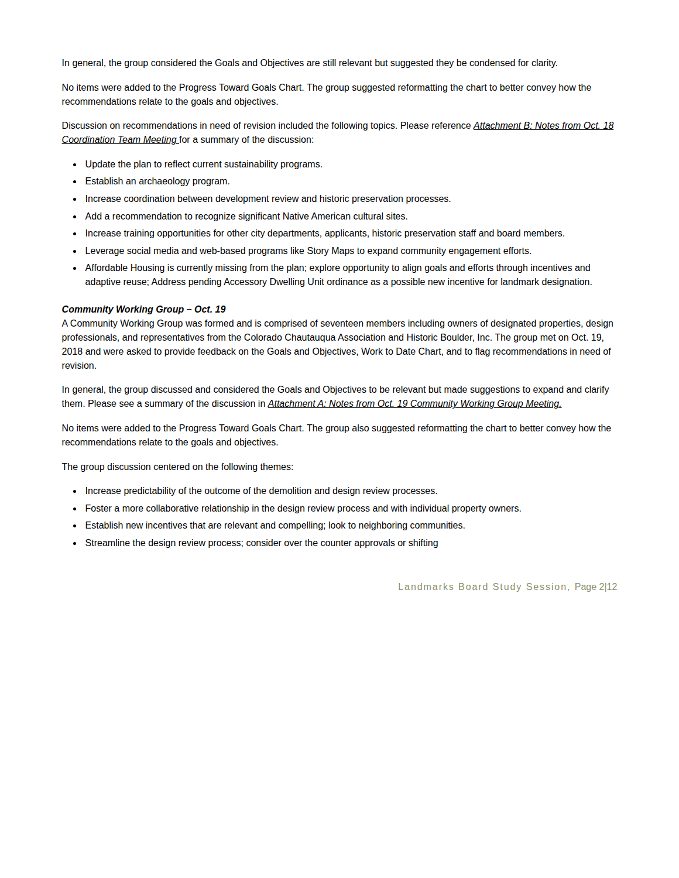In general, the group considered the Goals and Objectives are still relevant but suggested they be condensed for clarity.
No items were added to the Progress Toward Goals Chart. The group suggested reformatting the chart to better convey how the recommendations relate to the goals and objectives.
Discussion on recommendations in need of revision included the following topics. Please reference Attachment B: Notes from Oct. 18 Coordination Team Meeting for a summary of the discussion:
Update the plan to reflect current sustainability programs.
Establish an archaeology program.
Increase coordination between development review and historic preservation processes.
Add a recommendation to recognize significant Native American cultural sites.
Increase training opportunities for other city departments, applicants, historic preservation staff and board members.
Leverage social media and web-based programs like Story Maps to expand community engagement efforts.
Affordable Housing is currently missing from the plan; explore opportunity to align goals and efforts through incentives and adaptive reuse; Address pending Accessory Dwelling Unit ordinance as a possible new incentive for landmark designation.
Community Working Group – Oct. 19
A Community Working Group was formed and is comprised of seventeen members including owners of designated properties, design professionals, and representatives from the Colorado Chautauqua Association and Historic Boulder, Inc. The group met on Oct. 19, 2018 and were asked to provide feedback on the Goals and Objectives, Work to Date Chart, and to flag recommendations in need of revision.
In general, the group discussed and considered the Goals and Objectives to be relevant but made suggestions to expand and clarify them. Please see a summary of the discussion in Attachment A: Notes from Oct. 19 Community Working Group Meeting.
No items were added to the Progress Toward Goals Chart. The group also suggested reformatting the chart to better convey how the recommendations relate to the goals and objectives.
The group discussion centered on the following themes:
Increase predictability of the outcome of the demolition and design review processes.
Foster a more collaborative relationship in the design review process and with individual property owners.
Establish new incentives that are relevant and compelling; look to neighboring communities.
Streamline the design review process; consider over the counter approvals or shifting
Landmarks Board Study Session, Page 2|12